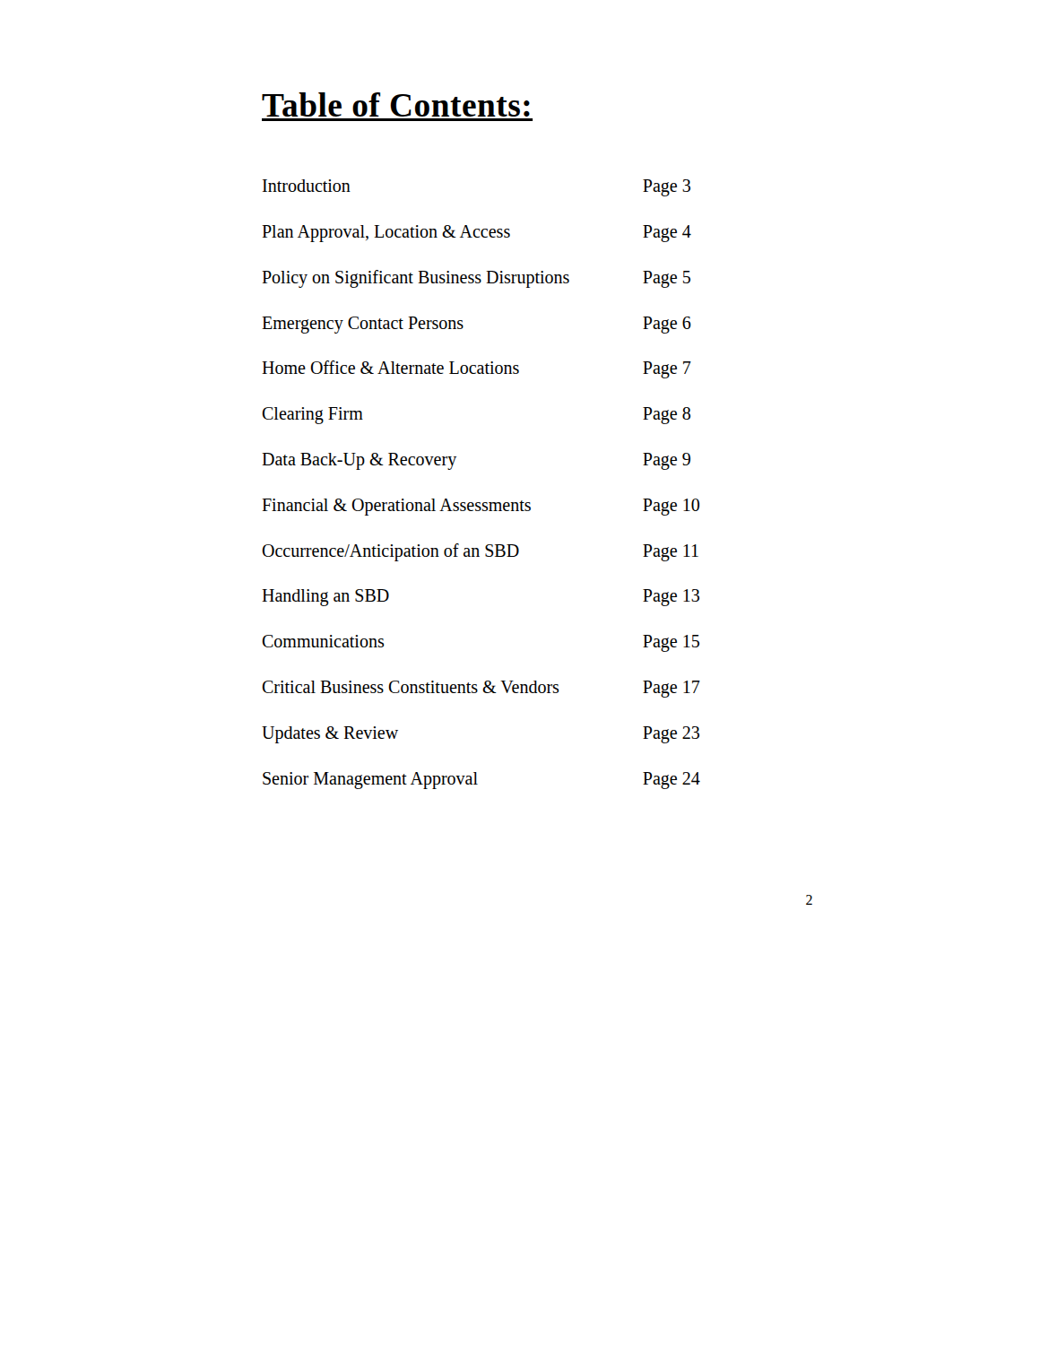Table of Contents:
| Introduction | Page 3 |
| Plan Approval, Location & Access | Page 4 |
| Policy on Significant Business Disruptions | Page 5 |
| Emergency Contact Persons | Page 6 |
| Home Office & Alternate Locations | Page 7 |
| Clearing Firm | Page 8 |
| Data Back-Up & Recovery | Page 9 |
| Financial & Operational Assessments | Page 10 |
| Occurrence/Anticipation of an SBD | Page 11 |
| Handling an SBD | Page 13 |
| Communications | Page 15 |
| Critical Business Constituents & Vendors | Page 17 |
| Updates & Review | Page 23 |
| Senior Management Approval | Page 24 |
2